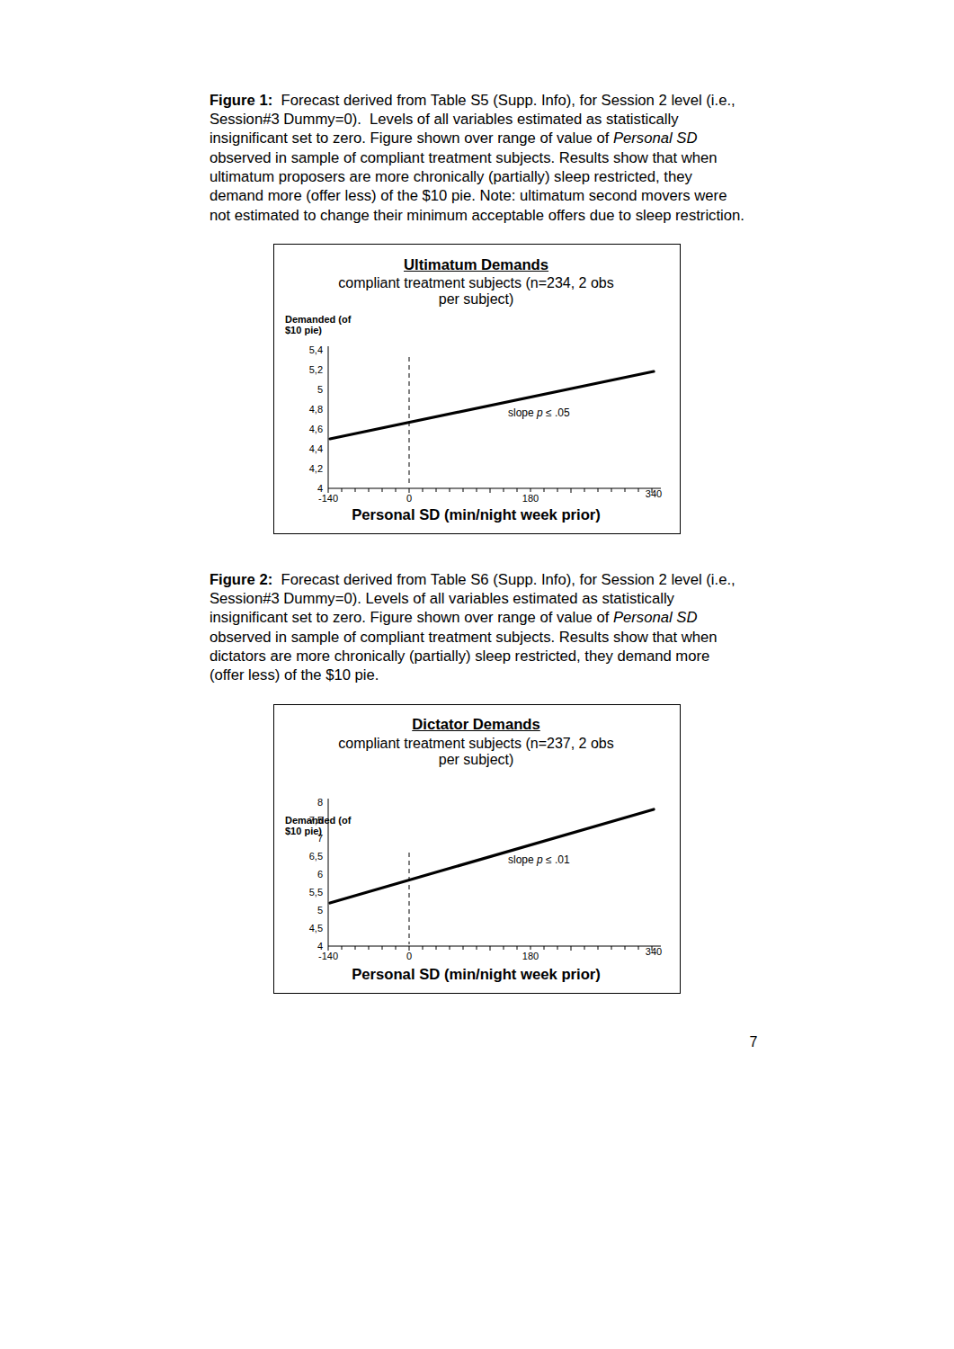Figure 1: Forecast derived from Table S5 (Supp. Info), for Session 2 level (i.e., Session#3 Dummy=0). Levels of all variables estimated as statistically insignificant set to zero. Figure shown over range of value of Personal SD observed in sample of compliant treatment subjects. Results show that when ultimatum proposers are more chronically (partially) sleep restricted, they demand more (offer less) of the $10 pie. Note: ultimatum second movers were not estimated to change their minimum acceptable offers due to sleep restriction.
Ultimatum Demands
compliant treatment subjects (n=234, 2 obs
per subject)
Demanded (of $10 pie) 5,4 5,2 5 4,8 4,6 4,4 4,2 4 -140 0 180 340 slope p ≤ .05
Personal SD (min/night week prior)
Figure 2: Forecast derived from Table S6 (Supp. Info), for Session 2 level (i.e., Session#3 Dummy=0). Levels of all variables estimated as statistically insignificant set to zero. Figure shown over range of value of Personal SD observed in sample of compliant treatment subjects. Results show that when dictators are more chronically (partially) sleep restricted, they demand more (offer less) of the $10 pie.
Dictator Demands
compliant treatment subjects (n=237, 2 obs
per subject)
Demanded (of $10 pie) 8 7,5 7 6,5 6 5,5 5 4,5 4 -140 0 180 340 slope p ≤ .01
Personal SD (min/night week prior)
7